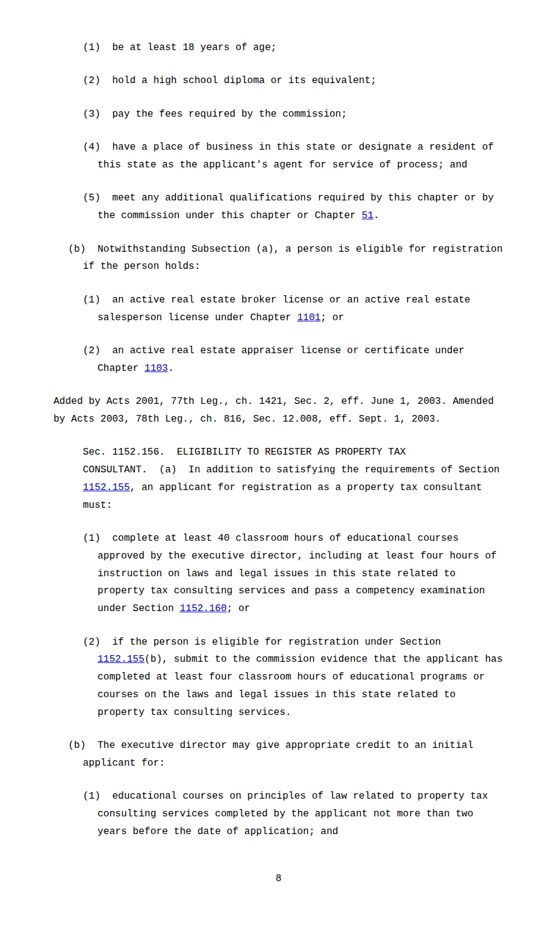(1) be at least 18 years of age;
(2) hold a high school diploma or its equivalent;
(3) pay the fees required by the commission;
(4) have a place of business in this state or designate a resident of this state as the applicant's agent for service of process; and
(5) meet any additional qualifications required by this chapter or by the commission under this chapter or Chapter 51.
(b) Notwithstanding Subsection (a), a person is eligible for registration if the person holds:
(1) an active real estate broker license or an active real estate salesperson license under Chapter 1101; or
(2) an active real estate appraiser license or certificate under Chapter 1103.
Added by Acts 2001, 77th Leg., ch. 1421, Sec. 2, eff. June 1, 2003. Amended by Acts 2003, 78th Leg., ch. 816, Sec. 12.008, eff. Sept. 1, 2003.
Sec. 1152.156. ELIGIBILITY TO REGISTER AS PROPERTY TAX CONSULTANT. (a) In addition to satisfying the requirements of Section 1152.155, an applicant for registration as a property tax consultant must:
(1) complete at least 40 classroom hours of educational courses approved by the executive director, including at least four hours of instruction on laws and legal issues in this state related to property tax consulting services and pass a competency examination under Section 1152.160; or
(2) if the person is eligible for registration under Section 1152.155(b), submit to the commission evidence that the applicant has completed at least four classroom hours of educational programs or courses on the laws and legal issues in this state related to property tax consulting services.
(b) The executive director may give appropriate credit to an initial applicant for:
(1) educational courses on principles of law related to property tax consulting services completed by the applicant not more than two years before the date of application; and
8